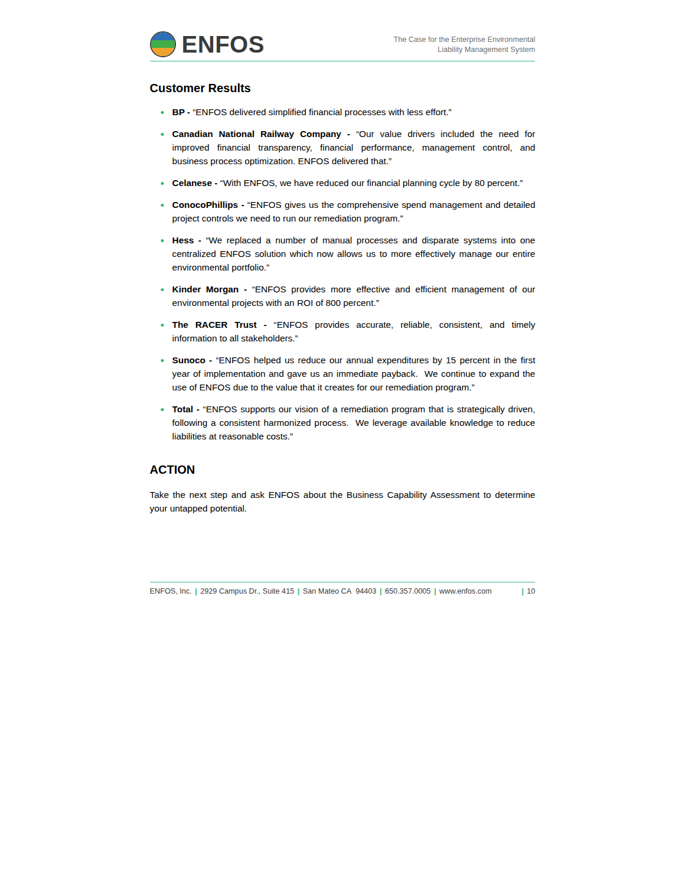ENFOS
The Case for the Enterprise Environmental
Liability Management System
Customer Results
BP - “ENFOS delivered simplified financial processes with less effort.”
Canadian National Railway Company - “Our value drivers included the need for improved financial transparency, financial performance, management control, and business process optimization. ENFOS delivered that.”
Celanese - “With ENFOS, we have reduced our financial planning cycle by 80 percent.”
ConocoPhillips - “ENFOS gives us the comprehensive spend management and detailed project controls we need to run our remediation program.”
Hess - “We replaced a number of manual processes and disparate systems into one centralized ENFOS solution which now allows us to more effectively manage our entire environmental portfolio.”
Kinder Morgan - “ENFOS provides more effective and efficient management of our environmental projects with an ROI of 800 percent.”
The RACER Trust - “ENFOS provides accurate, reliable, consistent, and timely information to all stakeholders.”
Sunoco - “ENFOS helped us reduce our annual expenditures by 15 percent in the first year of implementation and gave us an immediate payback. We continue to expand the use of ENFOS due to the value that it creates for our remediation program.”
Total - “ENFOS supports our vision of a remediation program that is strategically driven, following a consistent harmonized process. We leverage available knowledge to reduce liabilities at reasonable costs.”
ACTION
Take the next step and ask ENFOS about the Business Capability Assessment to determine your untapped potential.
ENFOS, Inc. | 2929 Campus Dr., Suite 415 | San Mateo CA 94403 | 650.357.0005 | www.enfos.com
| 10